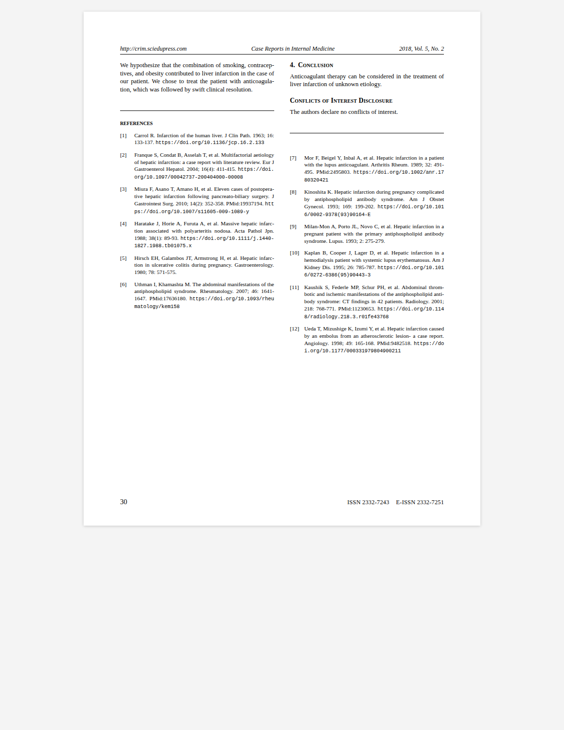http://crim.sciedupress.com Case Reports in Internal Medicine 2018, Vol. 5, No. 2
We hypothesize that the combination of smoking, contraceptives, and obesity contributed to liver infarction in the case of our patient. We chose to treat the patient with anticoagulation, which was followed by swift clinical resolution.
References
Carrol R. Infarction of the human liver. J Clin Path. 1963; 16: 133-137. https://doi.org/10.1136/jcp.16.2.133
Franque S, Condat B, Asselah T, et al. Multifactorial aetiology of hepatic infarction: a case report with literature review. Eur J Gastroenterol Hepatol. 2004; 16(4): 411-415. https://doi.org/10.1097/00042737-200404000-00008
Miura F, Asano T, Amano H, et al. Eleven cases of postoperative hepatic infarction following pancreato-biliary surgery. J Gastrointest Surg. 2010; 14(2): 352-358. PMid:19937194. https://doi.org/10.1007/s11605-009-1089-y
Haratake J, Horie A, Furuta A, et al. Massive hepatic infarction associated with polyarteritis nodosa. Acta Pathol Jpn. 1988; 38(1): 89-93. https://doi.org/10.1111/j.1440-1827.1988.tb01075.x
Hirsch EH, Galambos JT, Armstrong H, et al. Hepatic infarction in ulcerative colitis during pregnancy. Gastroenterology. 1980; 78: 571-575.
Uthman I, Khamashta M. The abdominal manifestations of the antiphospholipid syndrome. Rheumatology. 2007; 46: 1641-1647. PMid:17636180. https://doi.org/10.1093/rheumatology/kem158
4. Conclusion
Anticoagulant therapy can be considered in the treatment of liver infarction of unknown etiology.
Conflicts of Interest Disclosure
The authors declare no conflicts of interest.
References
Mor F, Beigel Y, Inbal A, et al. Hepatic infarction in a patient with the lupus anticoagulant. Arthritis Rheum. 1989; 32: 491-495. PMid:2495803. https://doi.org/10.1002/anr.1780320421
Kinoshita K. Hepatic infarction during pregnancy complicated by antiphospholipid antibody syndrome. Am J Obstet Gynecol. 1993; 169: 199-202. https://doi.org/10.1016/0002-9378(93)90164-E
Milan-Mon A, Porto JL, Novo C, et al. Hepatic infarction in a pregnant patient with the primary antiphospholipid antibody syndrome. Lupus. 1993; 2: 275-279.
Kaplan B, Cooper J, Lager D, et al. Hepatic infarction in a hemodialysis patient with systemic lupus erythematosus. Am J Kidney Dis. 1995; 26: 785-787. https://doi.org/10.1016/0272-6386(95)90443-3
Kaushik S, Federle MP, Schur PH, et al. Abdominal thrombotic and ischemic manifestations of the antiphospholipid antibody syndrome: CT findings in 42 patients. Radiology. 2001; 218: 768-771. PMid:11230653. https://doi.org/10.1148/radiology.218.3.r01fe43768
Ueda T, Mizushige K, Izumi Y, et al. Hepatic infarction caused by an embolus from an atherosclerotic lesion- a case report. Angiology. 1998; 49: 165-168. PMid:9482518. https://doi.org/10.1177/000331979804900211
30 ISSN 2332-7243 E-ISSN 2332-7251